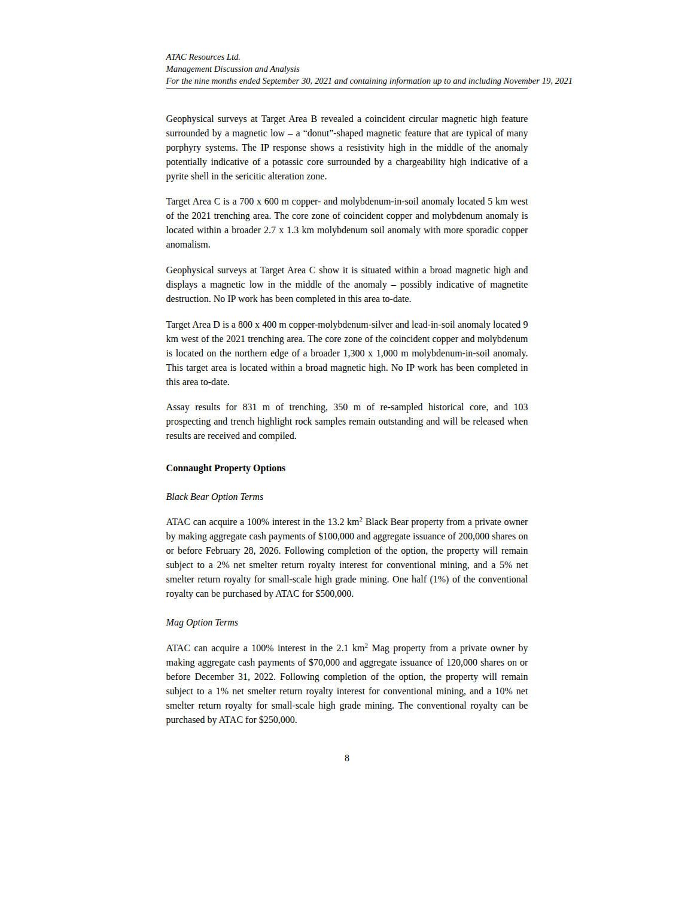ATAC Resources Ltd.
Management Discussion and Analysis
For the nine months ended September 30, 2021 and containing information up to and including November 19, 2021
Geophysical surveys at Target Area B revealed a coincident circular magnetic high feature surrounded by a magnetic low – a “donut”-shaped magnetic feature that are typical of many porphyry systems. The IP response shows a resistivity high in the middle of the anomaly potentially indicative of a potassic core surrounded by a chargeability high indicative of a pyrite shell in the sericitic alteration zone.
Target Area C is a 700 x 600 m copper- and molybdenum-in-soil anomaly located 5 km west of the 2021 trenching area. The core zone of coincident copper and molybdenum anomaly is located within a broader 2.7 x 1.3 km molybdenum soil anomaly with more sporadic copper anomalism.
Geophysical surveys at Target Area C show it is situated within a broad magnetic high and displays a magnetic low in the middle of the anomaly – possibly indicative of magnetite destruction. No IP work has been completed in this area to-date.
Target Area D is a 800 x 400 m copper-molybdenum-silver and lead-in-soil anomaly located 9 km west of the 2021 trenching area. The core zone of the coincident copper and molybdenum is located on the northern edge of a broader 1,300 x 1,000 m molybdenum-in-soil anomaly. This target area is located within a broad magnetic high. No IP work has been completed in this area to-date.
Assay results for 831 m of trenching, 350 m of re-sampled historical core, and 103 prospecting and trench highlight rock samples remain outstanding and will be released when results are received and compiled.
Connaught Property Options
Black Bear Option Terms
ATAC can acquire a 100% interest in the 13.2 km2 Black Bear property from a private owner by making aggregate cash payments of $100,000 and aggregate issuance of 200,000 shares on or before February 28, 2026. Following completion of the option, the property will remain subject to a 2% net smelter return royalty interest for conventional mining, and a 5% net smelter return royalty for small-scale high grade mining. One half (1%) of the conventional royalty can be purchased by ATAC for $500,000.
Mag Option Terms
ATAC can acquire a 100% interest in the 2.1 km2 Mag property from a private owner by making aggregate cash payments of $70,000 and aggregate issuance of 120,000 shares on or before December 31, 2022. Following completion of the option, the property will remain subject to a 1% net smelter return royalty interest for conventional mining, and a 10% net smelter return royalty for small-scale high grade mining. The conventional royalty can be purchased by ATAC for $250,000.
8